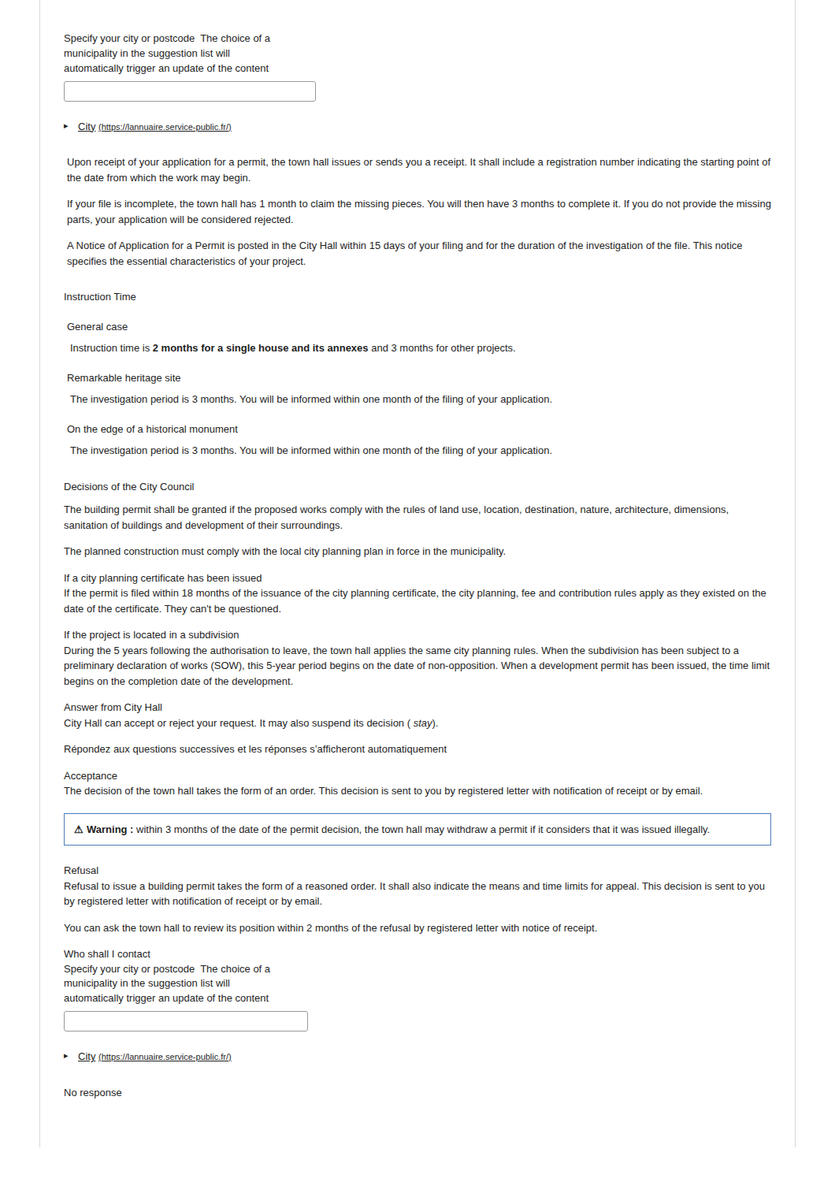Specify your city or postcode The choice of a
municipality in the suggestion list will
automatically trigger an update of the content
City (https://lannuaire.service-public.fr/)
Upon receipt of your application for a permit, the town hall issues or sends you a receipt. It shall include a registration number indicating the starting point of the date from which the work may begin.
If your file is incomplete, the town hall has 1 month to claim the missing pieces. You will then have 3 months to complete it. If you do not provide the missing parts, your application will be considered rejected.
A Notice of Application for a Permit is posted in the City Hall within 15 days of your filing and for the duration of the investigation of the file. This notice specifies the essential characteristics of your project.
Instruction Time
General case
Instruction time is 2 months for a single house and its annexes and 3 months for other projects.
Remarkable heritage site
The investigation period is 3 months. You will be informed within one month of the filing of your application.
On the edge of a historical monument
The investigation period is 3 months. You will be informed within one month of the filing of your application.
Decisions of the City Council
The building permit shall be granted if the proposed works comply with the rules of land use, location, destination, nature, architecture, dimensions, sanitation of buildings and development of their surroundings.
The planned construction must comply with the local city planning plan in force in the municipality.
If a city planning certificate has been issued
If the permit is filed within 18 months of the issuance of the city planning certificate, the city planning, fee and contribution rules apply as they existed on the date of the certificate. They can't be questioned.
If the project is located in a subdivision
During the 5 years following the authorisation to leave, the town hall applies the same city planning rules. When the subdivision has been subject to a preliminary declaration of works (SOW), this 5-year period begins on the date of non-opposition. When a development permit has been issued, the time limit begins on the completion date of the development.
Answer from City Hall
City Hall can accept or reject your request. It may also suspend its decision ( stay).
Répondez aux questions successives et les réponses s’afficheront automatiquement
Acceptance
The decision of the town hall takes the form of an order. This decision is sent to you by registered letter with notification of receipt or by email.
⚠Warning : within 3 months of the date of the permit decision, the town hall may withdraw a permit if it considers that it was issued illegally.
Refusal
Refusal to issue a building permit takes the form of a reasoned order. It shall also indicate the means and time limits for appeal. This decision is sent to you by registered letter with notification of receipt or by email.
You can ask the town hall to review its position within 2 months of the refusal by registered letter with notice of receipt.
Who shall I contact
Specify your city or postcode The choice of a
municipality in the suggestion list will
automatically trigger an update of the content
City (https://lannuaire.service-public.fr/)
No response